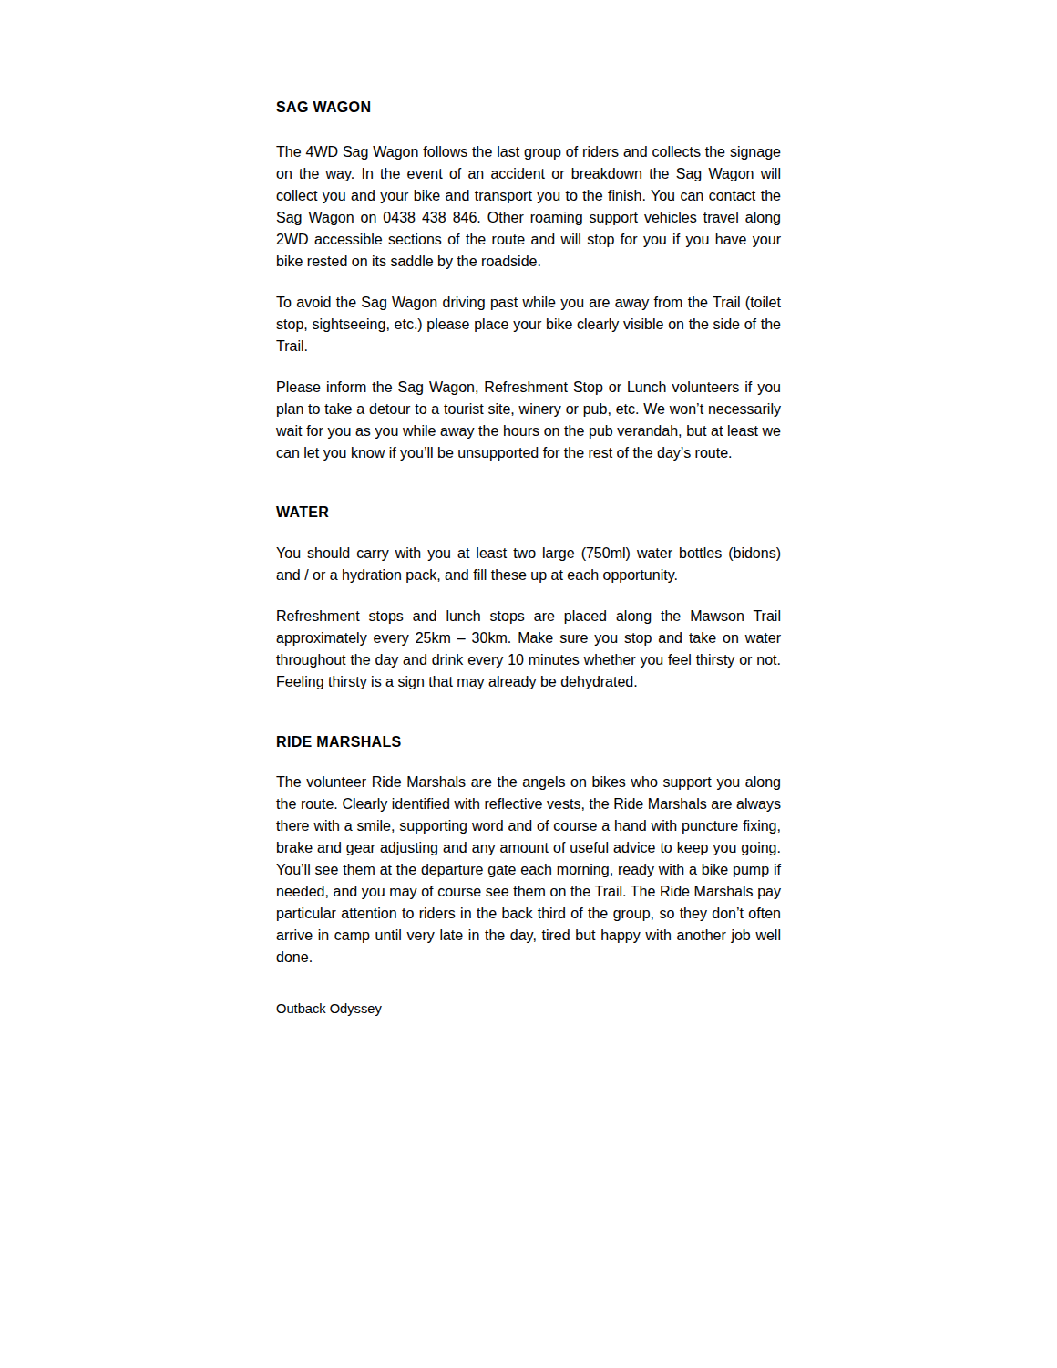SAG WAGON
The 4WD Sag Wagon follows the last group of riders and collects the signage on the way. In the event of an accident or breakdown the Sag Wagon will collect you and your bike and transport you to the finish. You can contact the Sag Wagon on 0438 438 846. Other roaming support vehicles travel along 2WD accessible sections of the route and will stop for you if you have your bike rested on its saddle by the roadside.
To avoid the Sag Wagon driving past while you are away from the Trail (toilet stop, sightseeing, etc.) please place your bike clearly visible on the side of the Trail.
Please inform the Sag Wagon, Refreshment Stop or Lunch volunteers if you plan to take a detour to a tourist site, winery or pub, etc. We won’t necessarily wait for you as you while away the hours on the pub verandah, but at least we can let you know if you’ll be unsupported for the rest of the day’s route.
WATER
You should carry with you at least two large (750ml) water bottles (bidons) and / or a hydration pack, and fill these up at each opportunity.
Refreshment stops and lunch stops are placed along the Mawson Trail approximately every 25km – 30km. Make sure you stop and take on water throughout the day and drink every 10 minutes whether you feel thirsty or not. Feeling thirsty is a sign that may already be dehydrated.
RIDE MARSHALS
The volunteer Ride Marshals are the angels on bikes who support you along the route. Clearly identified with reflective vests, the Ride Marshals are always there with a smile, supporting word and of course a hand with puncture fixing, brake and gear adjusting and any amount of useful advice to keep you going. You’ll see them at the departure gate each morning, ready with a bike pump if needed, and you may of course see them on the Trail. The Ride Marshals pay particular attention to riders in the back third of the group, so they don’t often arrive in camp until very late in the day, tired but happy with another job well done.
Outback Odyssey